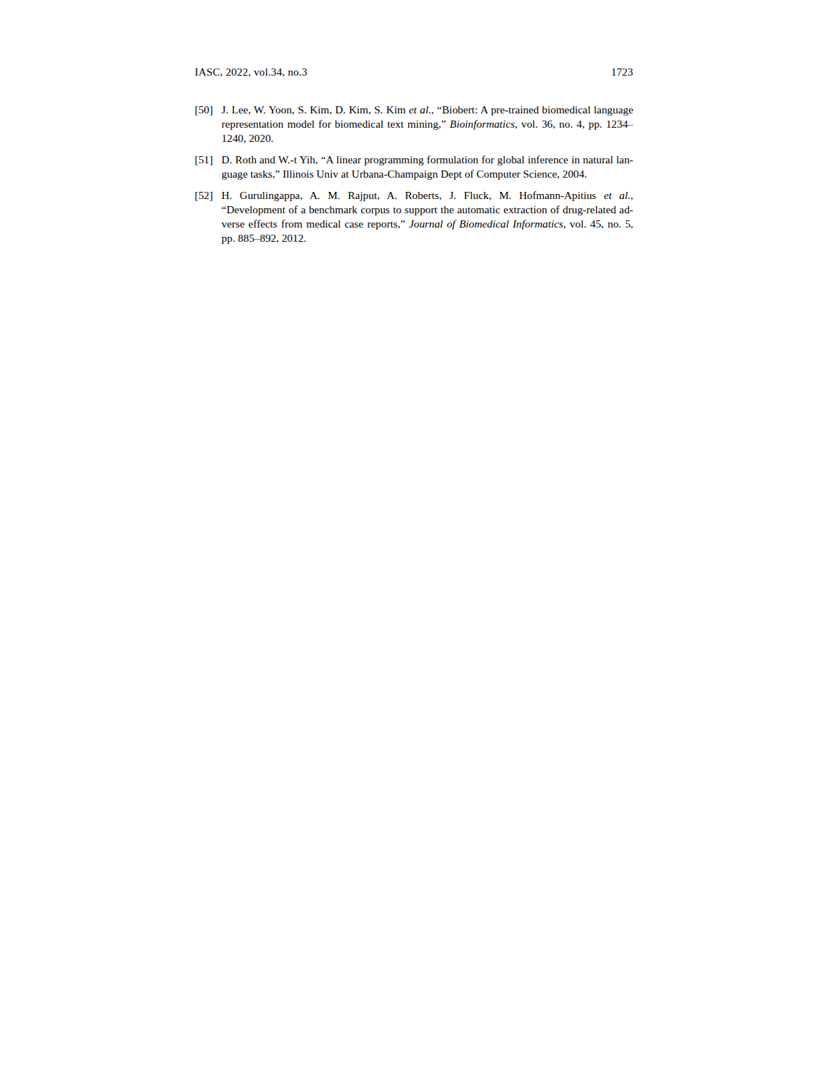IASC, 2022, vol.34, no.3 1723
[50] J. Lee, W. Yoon, S. Kim, D. Kim, S. Kim et al., “Biobert: A pre-trained biomedical language representation model for biomedical text mining,” Bioinformatics, vol. 36, no. 4, pp. 1234–1240, 2020.
[51] D. Roth and W.-t Yih, “A linear programming formulation for global inference in natural language tasks,” Illinois Univ at Urbana-Champaign Dept of Computer Science, 2004.
[52] H. Gurulingappa, A. M. Rajput, A. Roberts, J. Fluck, M. Hofmann-Apitius et al., “Development of a benchmark corpus to support the automatic extraction of drug-related adverse effects from medical case reports,” Journal of Biomedical Informatics, vol. 45, no. 5, pp. 885–892, 2012.